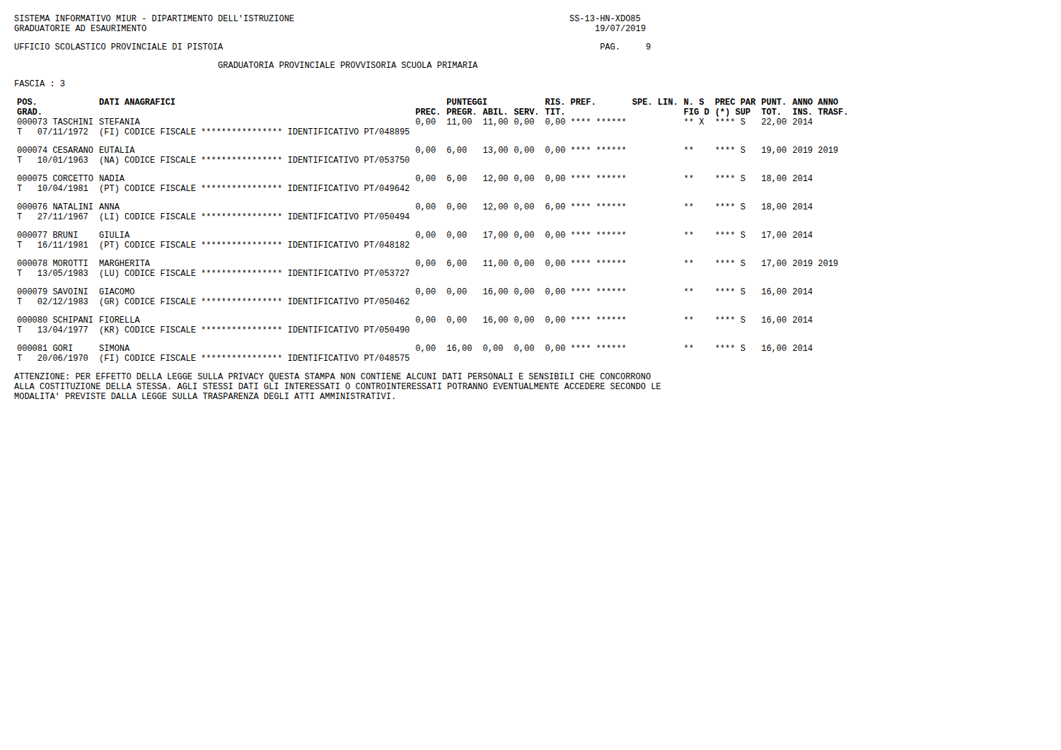SISTEMA INFORMATIVO MIUR - DIPARTIMENTO DELL'ISTRUZIONE SS-13-HN-XDO85
GRADUATORIE AD ESAURIMENTO 19/07/2019
UFFICIO SCOLASTICO PROVINCIALE DI PISTOIA PAG. 9
GRADUATORIA PROVINCIALE PROVVISORIA SCUOLA PRIMARIA
FASCIA : 3
| POS. | DATI ANAGRAFICI | | PUNTEGGI | RIS. PREF. | SPE. LIN. | N. S | PREC PAR | PUNT. | ANNO ANNO |
| --- | --- | --- | --- | --- | --- | --- | --- | --- | --- |
| GRAD. | | PREC. | PREGR. | ABIL. | SERV. | TIT. | | FIG D | (*) SUP | TOT. | INS. TRASF. |
| 000073 TASCHINI | STEFANIA | 0,00 | 11,00 | 11,00 | 0,00 | 0,00 **** ****** | | ** X | **** S | 22,00 | 2014 |
| T 07/11/1972 | (FI) CODICE FISCALE **************** IDENTIFICATIVO PT/048895 | | | | | | | | | | |
| 000074 CESARANO | EUTALIA | 0,00 | 6,00 | 13,00 | 0,00 | 0,00 **** ****** | | ** | **** S | 19,00 | 2019 2019 |
| T 10/01/1963 | (NA) CODICE FISCALE **************** IDENTIFICATIVO PT/053750 | | | | | | | | | | |
| 000075 CORCETTO | NADIA | 0,00 | 6,00 | 12,00 | 0,00 | 0,00 **** ****** | | ** | **** S | 18,00 | 2014 |
| T 10/04/1981 | (PT) CODICE FISCALE **************** IDENTIFICATIVO PT/049642 | | | | | | | | | | |
| 000076 NATALINI | ANNA | 0,00 | 0,00 | 12,00 | 0,00 | 6,00 **** ****** | | ** | **** S | 18,00 | 2014 |
| T 27/11/1967 | (LI) CODICE FISCALE **************** IDENTIFICATIVO PT/050494 | | | | | | | | | | |
| 000077 BRUNI | GIULIA | 0,00 | 0,00 | 17,00 | 0,00 | 0,00 **** ****** | | ** | **** S | 17,00 | 2014 |
| T 16/11/1981 | (PT) CODICE FISCALE **************** IDENTIFICATIVO PT/048182 | | | | | | | | | | |
| 000078 MOROTTI | MARGHERITA | 0,00 | 6,00 | 11,00 | 0,00 | 0,00 **** ****** | | ** | **** S | 17,00 | 2019 2019 |
| T 13/05/1983 | (LU) CODICE FISCALE **************** IDENTIFICATIVO PT/053727 | | | | | | | | | | |
| 000079 SAVOINI | GIACOMO | 0,00 | 0,00 | 16,00 | 0,00 | 0,00 **** ****** | | ** | **** S | 16,00 | 2014 |
| T 02/12/1983 | (GR) CODICE FISCALE **************** IDENTIFICATIVO PT/050462 | | | | | | | | | | |
| 000080 SCHIPANI | FIORELLA | 0,00 | 0,00 | 16,00 | 0,00 | 0,00 **** ****** | | ** | **** S | 16,00 | 2014 |
| T 13/04/1977 | (KR) CODICE FISCALE **************** IDENTIFICATIVO PT/050490 | | | | | | | | | | |
| 000081 GORI | SIMONA | 0,00 | 16,00 | 0,00 | 0,00 | 0,00 **** ****** | | ** | **** S | 16,00 | 2014 |
| T 20/06/1970 | (FI) CODICE FISCALE **************** IDENTIFICATIVO PT/048575 | | | | | | | | | | |
ATTENZIONE: PER EFFETTO DELLA LEGGE SULLA PRIVACY QUESTA STAMPA NON CONTIENE ALCUNI DATI PERSONALI E SENSIBILI CHE CONCORRONO
ALLA COSTITUZIONE DELLA STESSA. AGLI STESSI DATI GLI INTERESSATI O CONTROINTERESSATI POTRANNO EVENTUALMENTE ACCEDERE SECONDO LE
MODALITA' PREVISTE DALLA LEGGE SULLA TRASPARENZA DEGLI ATTI AMMINISTRATIVI.